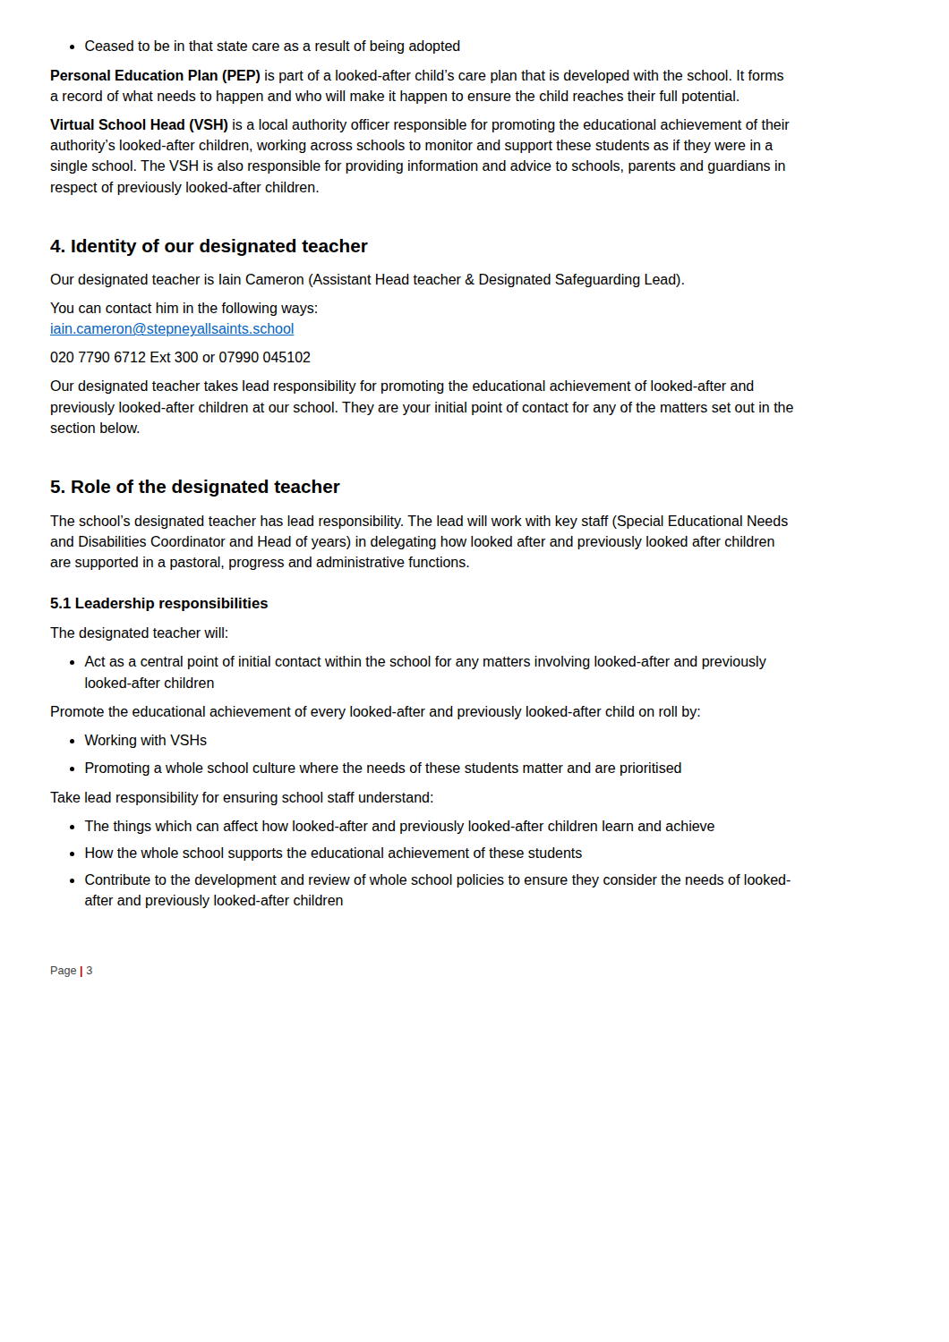Ceased to be in that state care as a result of being adopted
Personal Education Plan (PEP) is part of a looked-after child’s care plan that is developed with the school. It forms a record of what needs to happen and who will make it happen to ensure the child reaches their full potential.
Virtual School Head (VSH) is a local authority officer responsible for promoting the educational achievement of their authority’s looked-after children, working across schools to monitor and support these students as if they were in a single school. The VSH is also responsible for providing information and advice to schools, parents and guardians in respect of previously looked-after children.
4. Identity of our designated teacher
Our designated teacher is Iain Cameron (Assistant Head teacher & Designated Safeguarding Lead).
You can contact him in the following ways:
iain.cameron@stepneyallsaints.school
020 7790 6712 Ext 300 or 07990 045102
Our designated teacher takes lead responsibility for promoting the educational achievement of looked-after and previously looked-after children at our school. They are your initial point of contact for any of the matters set out in the section below.
5. Role of the designated teacher
The school’s designated teacher has lead responsibility. The lead will work with key staff (Special Educational Needs and Disabilities Coordinator and Head of years) in delegating how looked after and previously looked after children are supported in a pastoral, progress and administrative functions.
5.1 Leadership responsibilities
The designated teacher will:
Act as a central point of initial contact within the school for any matters involving looked-after and previously looked-after children
Promote the educational achievement of every looked-after and previously looked-after child on roll by:
Working with VSHs
Promoting a whole school culture where the needs of these students matter and are prioritised
Take lead responsibility for ensuring school staff understand:
The things which can affect how looked-after and previously looked-after children learn and achieve
How the whole school supports the educational achievement of these students
Contribute to the development and review of whole school policies to ensure they consider the needs of looked-after and previously looked-after children
Page | 3